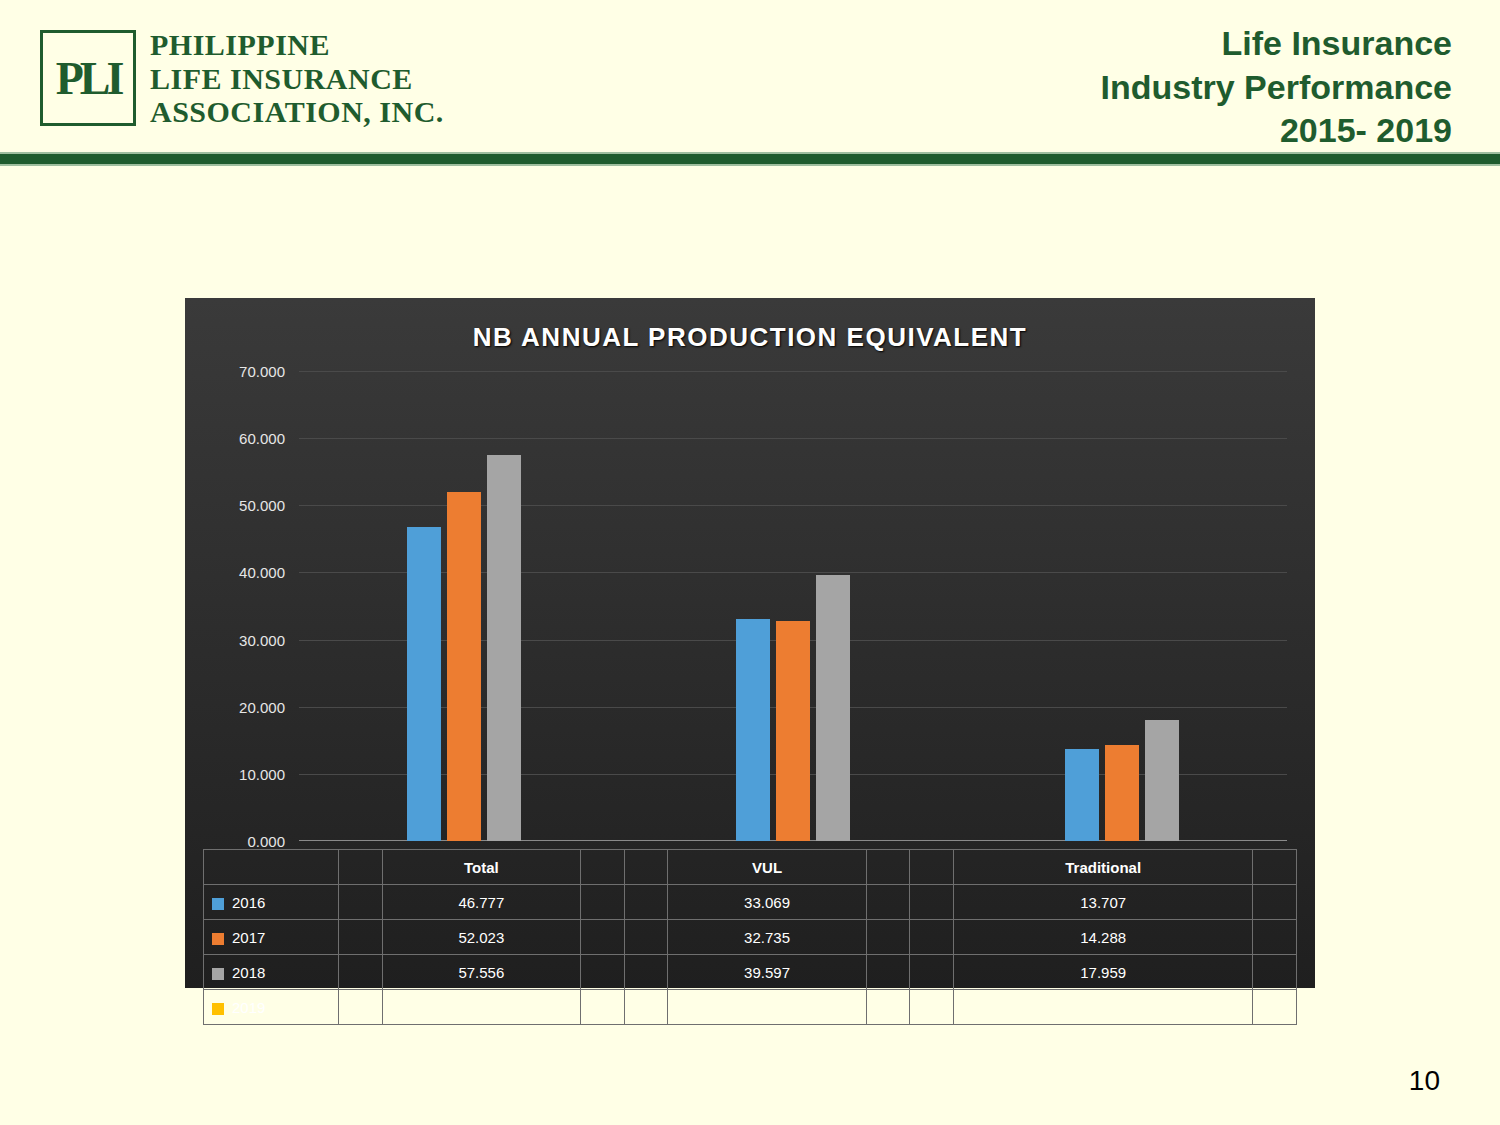PLI
PHILIPPINE
LIFE INSURANCE
ASSOCIATION, INC.
Life Insurance
Industry Performance
2015- 2019
NB ANNUAL PRODUCTION EQUIVALENT
70.000
60.000
50.000
40.000
30.000
20.000
10.000
0.000
| | | Total | | | VUL | | | Traditional | |
| --- | --- | --- | --- | --- | --- | --- | --- | --- | --- |
| 2016 | | 46.777 | | | 33.069 | | | 13.707 | |
| 2017 | | 52.023 | | | 32.735 | | | 14.288 | |
| 2018 | | 57.556 | | | 39.597 | | | 17.959 | |
| 2019 | | | | | | | | | |
10